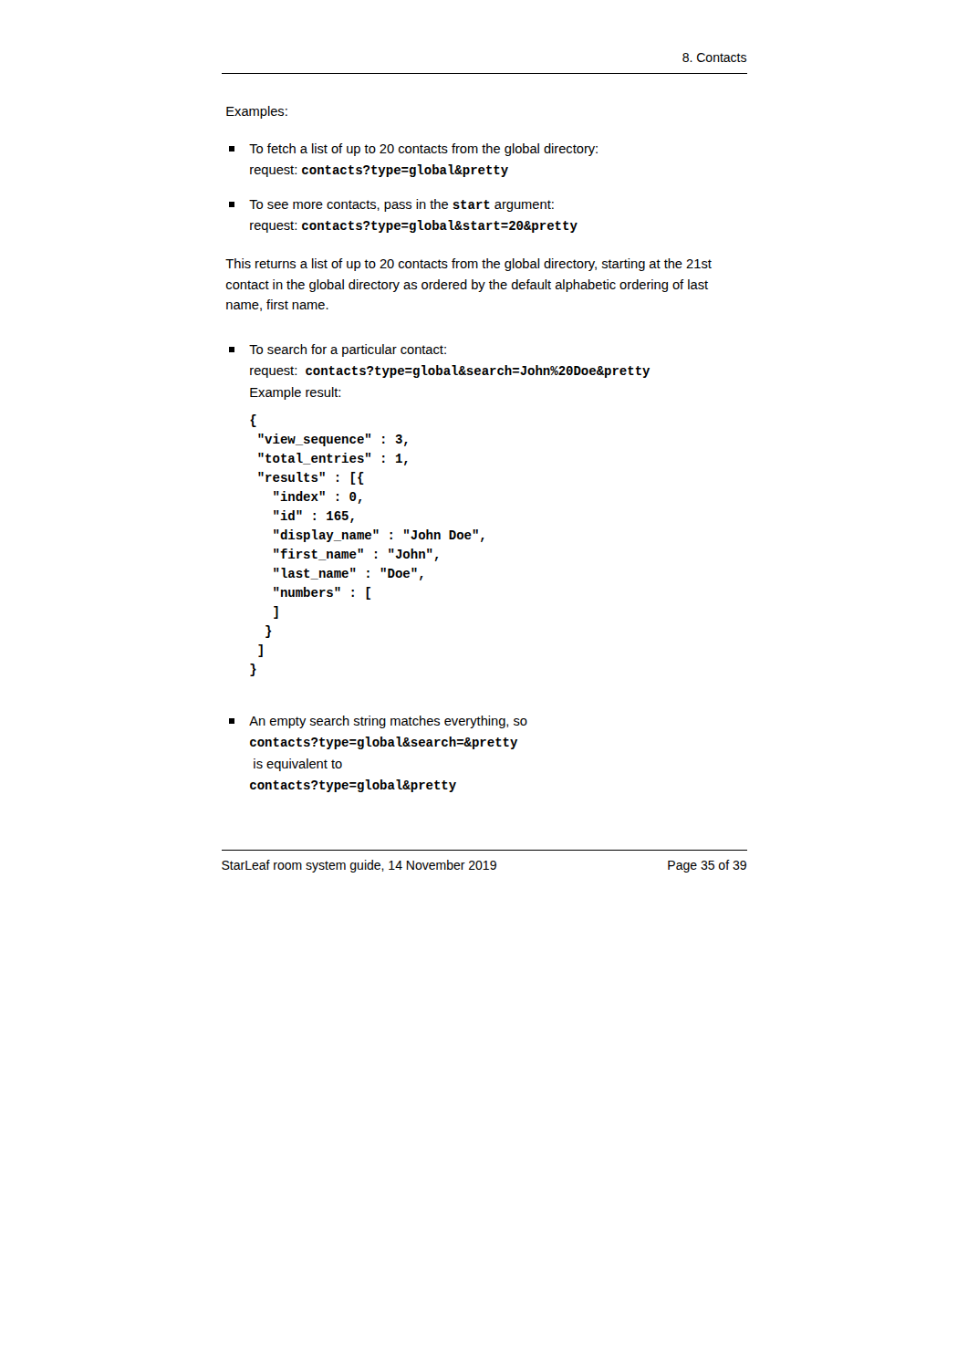8. Contacts
Examples:
To fetch a list of up to 20 contacts from the global directory:
request: contacts?type=global&pretty
To see more contacts, pass in the start argument:
request: contacts?type=global&start=20&pretty
This returns a list of up to 20 contacts from the global directory, starting at the 21st contact in the global directory as ordered by the default alphabetic ordering of last name, first name.
To search for a particular contact:
request: contacts?type=global&search=John%20Doe&pretty
Example result:
{
 "view_sequence" : 3,
 "total_entries" : 1,
 "results" : [{
   "index" : 0,
   "id" : 165,
   "display_name" : "John Doe",
   "first_name" : "John",
   "last_name" : "Doe",
   "numbers" : [
   ]
  }
 ]
}
An empty search string matches everything, so
contacts?type=global&search=&pretty
is equivalent to
contacts?type=global&pretty
StarLeaf room system guide, 14 November 2019 Page 35 of 39